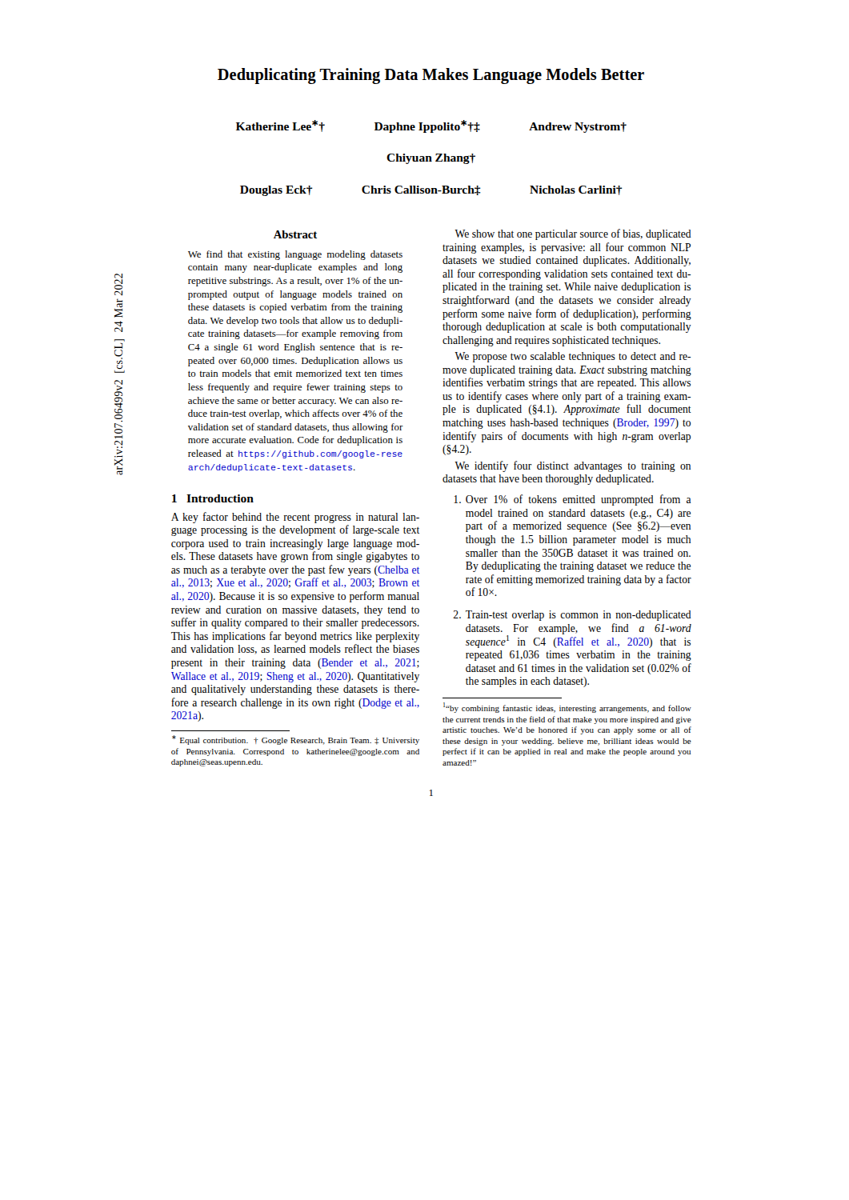arXiv:2107.06499v2 [cs.CL] 24 Mar 2022
Deduplicating Training Data Makes Language Models Better
Katherine Lee∗† Daphne Ippolito∗†‡ Andrew Nystrom† Chiyuan Zhang† Douglas Eck† Chris Callison-Burch‡ Nicholas Carlini†
Abstract
We find that existing language modeling datasets contain many near-duplicate examples and long repetitive substrings. As a result, over 1% of the unprompted output of language models trained on these datasets is copied verbatim from the training data. We develop two tools that allow us to deduplicate training datasets—for example removing from C4 a single 61 word English sentence that is repeated over 60,000 times. Deduplication allows us to train models that emit memorized text ten times less frequently and require fewer training steps to achieve the same or better accuracy. We can also reduce train-test overlap, which affects over 4% of the validation set of standard datasets, thus allowing for more accurate evaluation. Code for deduplication is released at https://github.com/google-research/deduplicate-text-datasets.
1 Introduction
A key factor behind the recent progress in natural language processing is the development of large-scale text corpora used to train increasingly large language models. These datasets have grown from single gigabytes to as much as a terabyte over the past few years (Chelba et al., 2013; Xue et al., 2020; Graff et al., 2003; Brown et al., 2020). Because it is so expensive to perform manual review and curation on massive datasets, they tend to suffer in quality compared to their smaller predecessors. This has implications far beyond metrics like perplexity and validation loss, as learned models reflect the biases present in their training data (Bender et al., 2021; Wallace et al., 2019; Sheng et al., 2020). Quantitatively and qualitatively understanding these datasets is therefore a research challenge in its own right (Dodge et al., 2021a).
∗ Equal contribution. † Google Research, Brain Team. ‡ University of Pennsylvania. Correspond to katherinelee@google.com and daphnei@seas.upenn.edu.
We show that one particular source of bias, duplicated training examples, is pervasive: all four common NLP datasets we studied contained duplicates. Additionally, all four corresponding validation sets contained text duplicated in the training set. While naive deduplication is straightforward (and the datasets we consider already perform some naive form of deduplication), performing thorough deduplication at scale is both computationally challenging and requires sophisticated techniques.
We propose two scalable techniques to detect and remove duplicated training data. Exact substring matching identifies verbatim strings that are repeated. This allows us to identify cases where only part of a training example is duplicated (§4.1). Approximate full document matching uses hash-based techniques (Broder, 1997) to identify pairs of documents with high n-gram overlap (§4.2).
We identify four distinct advantages to training on datasets that have been thoroughly deduplicated.
Over 1% of tokens emitted unprompted from a model trained on standard datasets (e.g., C4) are part of a memorized sequence (See §6.2)—even though the 1.5 billion parameter model is much smaller than the 350GB dataset it was trained on. By deduplicating the training dataset we reduce the rate of emitting memorized training data by a factor of 10×.
Train-test overlap is common in non-deduplicated datasets. For example, we find a 61-word sequence 1 in C4 (Raffel et al., 2020) that is repeated 61,036 times verbatim in the training dataset and 61 times in the validation set (0.02% of the samples in each dataset).
1“by combining fantastic ideas, interesting arrangements, and follow the current trends in the field of that make you more inspired and give artistic touches. We’d be honored if you can apply some or all of these design in your wedding. believe me, brilliant ideas would be perfect if it can be applied in real and make the people around you amazed!”
1